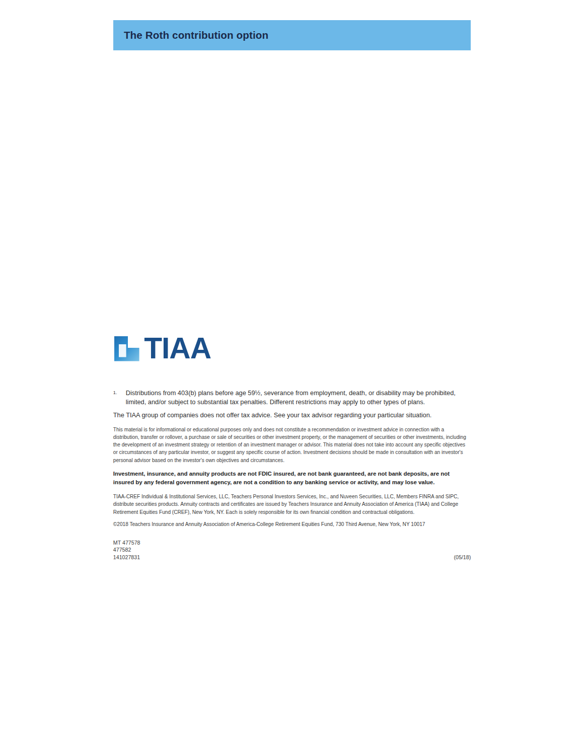The Roth contribution option
TIAA
1.
Distributions from 403(b) plans before age 59½, severance from employment, death, or disability may be prohibited, limited, and/or subject to substantial tax penalties. Different restrictions may apply to other types of plans.
The TIAA group of companies does not offer tax advice. See your tax advisor regarding your particular situation.
This material is for informational or educational purposes only and does not constitute a recommendation or investment advice in connection with a distribution, transfer or rollover, a purchase or sale of securities or other investment property, or the management of securities or other investments, including the development of an investment strategy or retention of an investment manager or advisor. This material does not take into account any specific objectives or circumstances of any particular investor, or suggest any specific course of action. Investment decisions should be made in consultation with an investor's personal advisor based on the investor's own objectives and circumstances.
Investment, insurance, and annuity products are not FDIC insured, are not bank guaranteed, are not bank deposits, are not insured by any federal government agency, are not a condition to any banking service or activity, and may lose value.
TIAA-CREF Individual & Institutional Services, LLC, Teachers Personal Investors Services, Inc., and Nuveen Securities, LLC, Members FINRA and SIPC, distribute securities products. Annuity contracts and certificates are issued by Teachers Insurance and Annuity Association of America (TIAA) and College Retirement Equities Fund (CREF), New York, NY. Each is solely responsible for its own financial condition and contractual obligations.
©2018 Teachers Insurance and Annuity Association of America-College Retirement Equities Fund, 730 Third Avenue, New York, NY 10017
MT 477578
477582
141027831
(05/18)